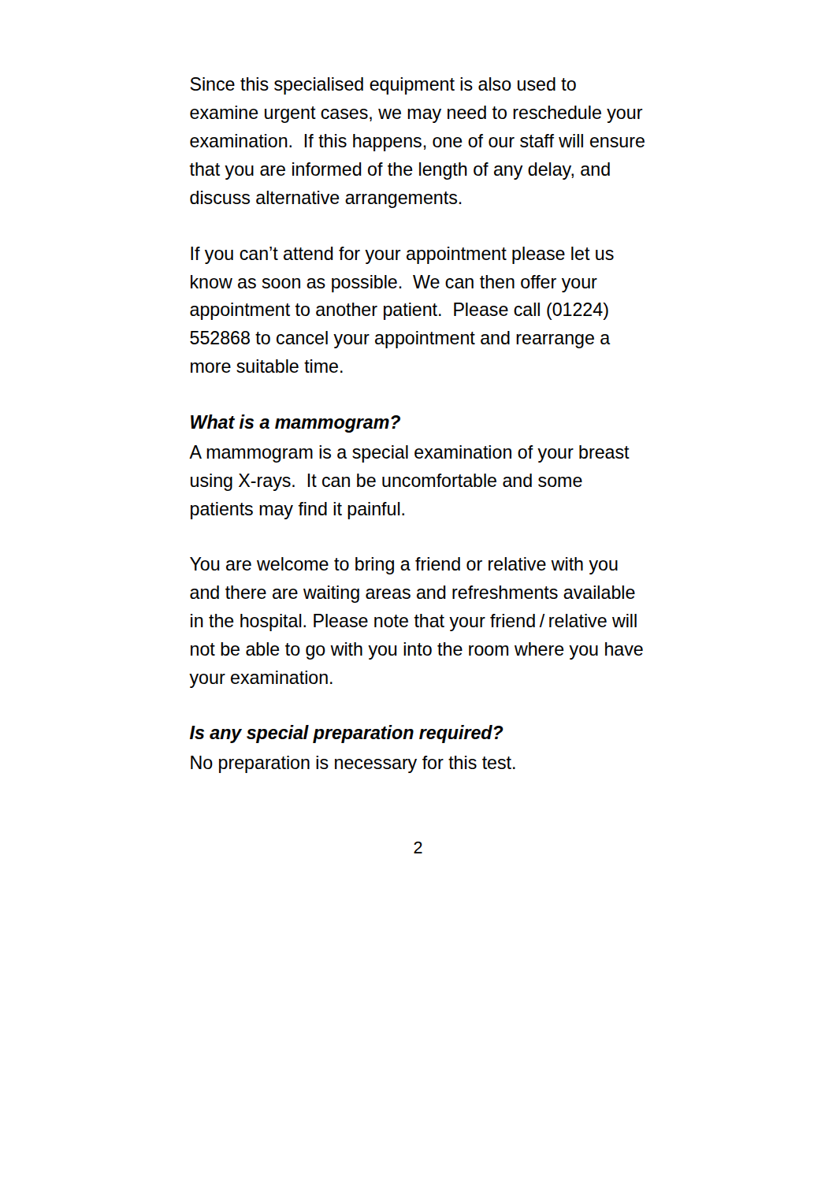Since this specialised equipment is also used to examine urgent cases, we may need to reschedule your examination. If this happens, one of our staff will ensure that you are informed of the length of any delay, and discuss alternative arrangements.
If you can’t attend for your appointment please let us know as soon as possible. We can then offer your appointment to another patient. Please call (01224) 552868 to cancel your appointment and rearrange a more suitable time.
What is a mammogram?
A mammogram is a special examination of your breast using X-rays. It can be uncomfortable and some patients may find it painful.
You are welcome to bring a friend or relative with you and there are waiting areas and refreshments available in the hospital. Please note that your friend / relative will not be able to go with you into the room where you have your examination.
Is any special preparation required?
No preparation is necessary for this test.
2